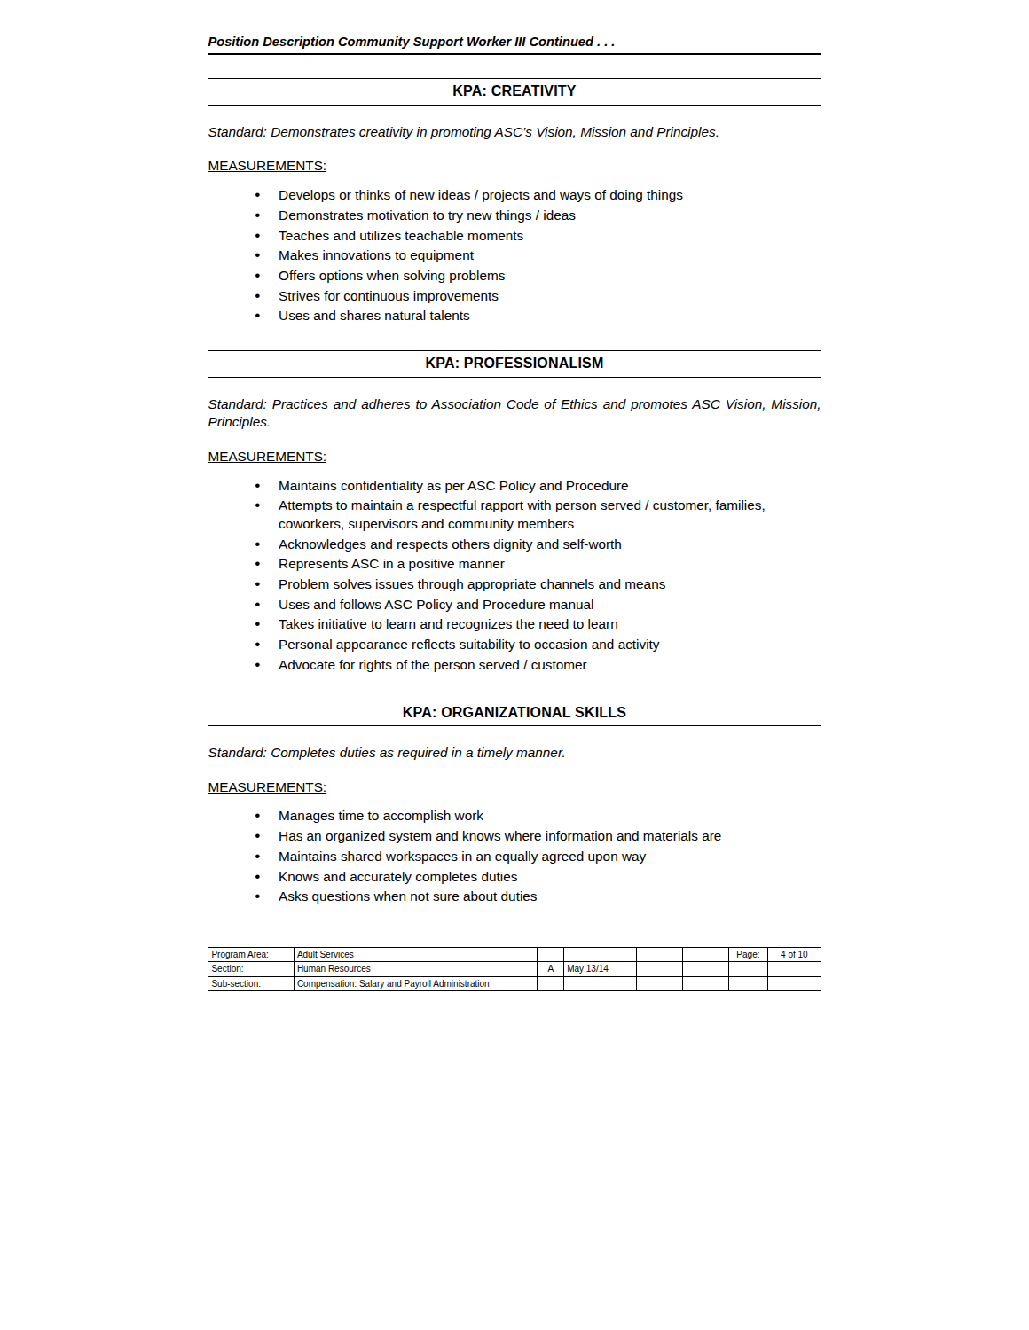Position Description Community Support Worker III Continued . . .
KPA: CREATIVITY
Standard: Demonstrates creativity in promoting ASC’s Vision, Mission and Principles.
MEASUREMENTS:
Develops or thinks of new ideas / projects and ways of doing things
Demonstrates motivation to try new things / ideas
Teaches and utilizes teachable moments
Makes innovations to equipment
Offers options when solving problems
Strives for continuous improvements
Uses and shares natural talents
KPA: PROFESSIONALISM
Standard: Practices and adheres to Association Code of Ethics and promotes ASC Vision, Mission, Principles.
MEASUREMENTS:
Maintains confidentiality as per ASC Policy and Procedure
Attempts to maintain a respectful rapport with person served / customer, families, coworkers, supervisors and community members
Acknowledges and respects others dignity and self-worth
Represents ASC in a positive manner
Problem solves issues through appropriate channels and means
Uses and follows ASC Policy and Procedure manual
Takes initiative to learn and recognizes the need to learn
Personal appearance reflects suitability to occasion and activity
Advocate for rights of the person served / customer
KPA: ORGANIZATIONAL SKILLS
Standard: Completes duties as required in a timely manner.
MEASUREMENTS:
Manages time to accomplish work
Has an organized system and knows where information and materials are
Maintains shared workspaces in an equally agreed upon way
Knows and accurately completes duties
Asks questions when not sure about duties
| Program Area: | Adult Services | | | | | Page: | 4 of 10 |
| Section: | Human Resources | A | May 13/14 | | | | |
| Sub-section: | Compensation: Salary and Payroll Administration | | | | | | |